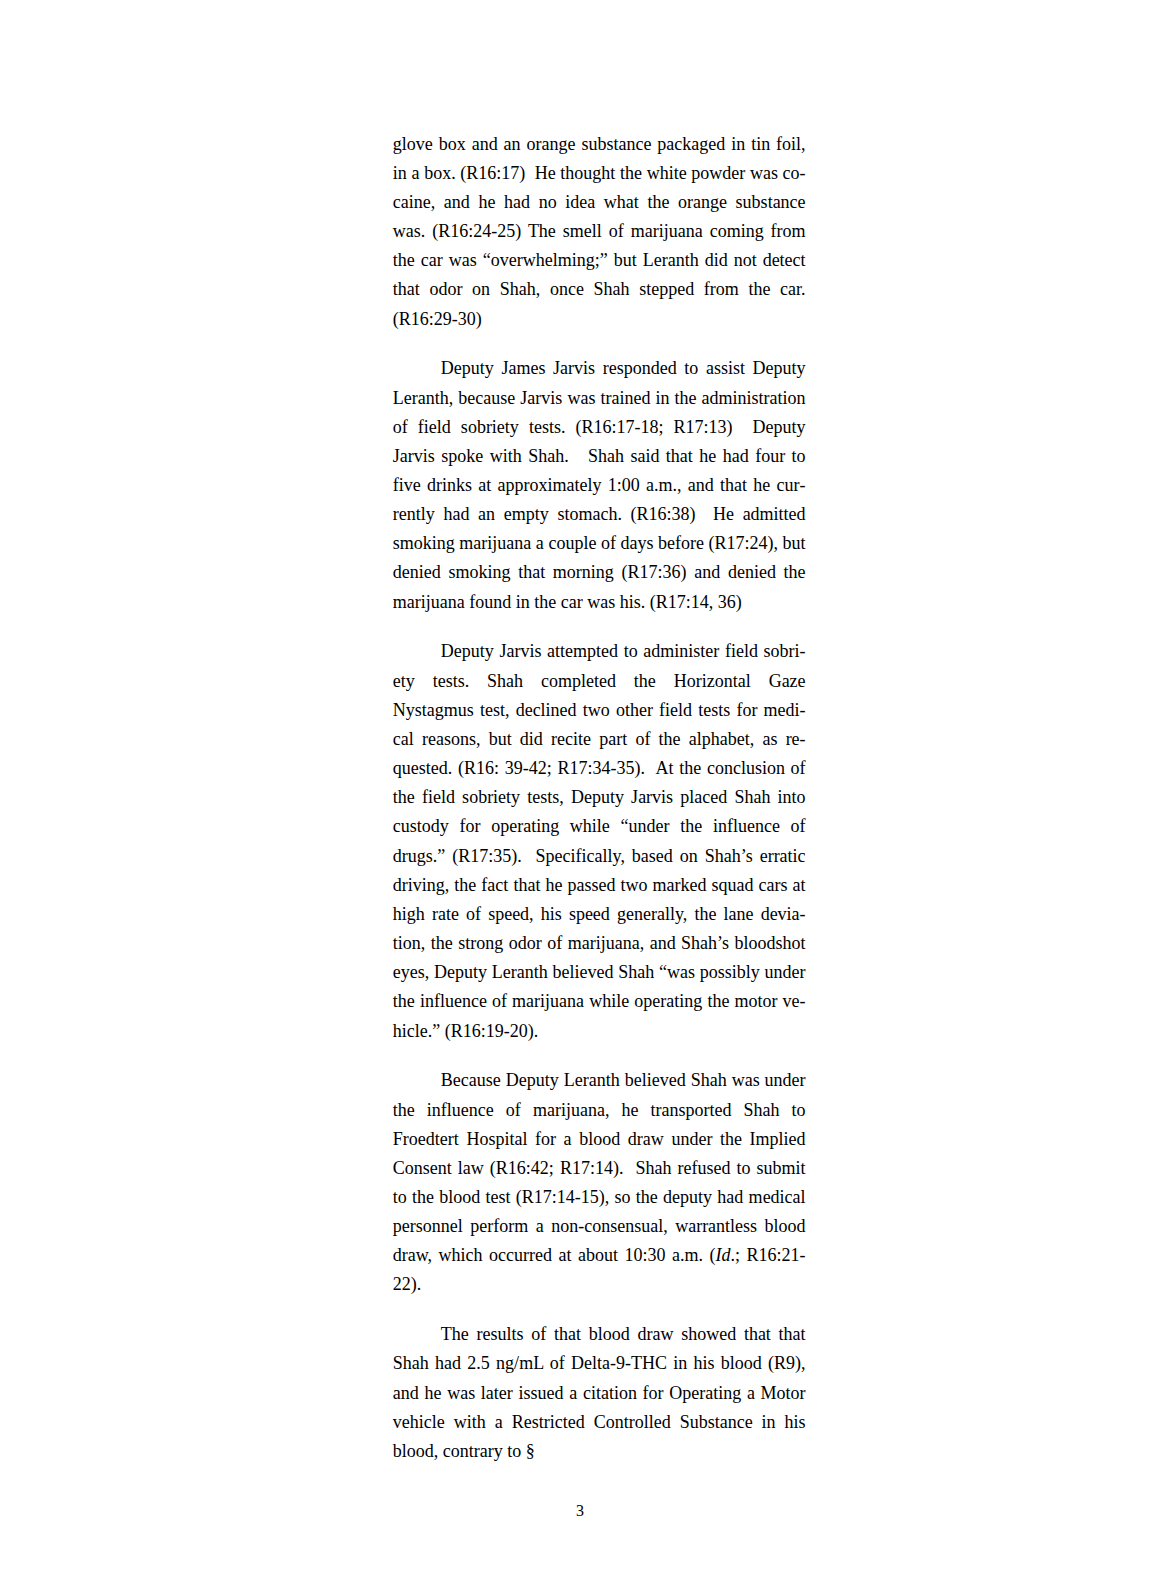glove box and an orange substance packaged in tin foil, in a box. (R16:17) He thought the white powder was cocaine, and he had no idea what the orange substance was. (R16:24-25) The smell of marijuana coming from the car was “overwhelming;” but Leranth did not detect that odor on Shah, once Shah stepped from the car. (R16:29-30)
Deputy James Jarvis responded to assist Deputy Leranth, because Jarvis was trained in the administration of field sobriety tests. (R16:17-18; R17:13) Deputy Jarvis spoke with Shah. Shah said that he had four to five drinks at approximately 1:00 a.m., and that he currently had an empty stomach. (R16:38) He admitted smoking marijuana a couple of days before (R17:24), but denied smoking that morning (R17:36) and denied the marijuana found in the car was his. (R17:14, 36)
Deputy Jarvis attempted to administer field sobriety tests. Shah completed the Horizontal Gaze Nystagmus test, declined two other field tests for medical reasons, but did recite part of the alphabet, as requested. (R16: 39-42; R17:34-35). At the conclusion of the field sobriety tests, Deputy Jarvis placed Shah into custody for operating while “under the influence of drugs.” (R17:35). Specifically, based on Shah’s erratic driving, the fact that he passed two marked squad cars at high rate of speed, his speed generally, the lane deviation, the strong odor of marijuana, and Shah’s bloodshot eyes, Deputy Leranth believed Shah “was possibly under the influence of marijuana while operating the motor vehicle.” (R16:19-20).
Because Deputy Leranth believed Shah was under the influence of marijuana, he transported Shah to Froedtert Hospital for a blood draw under the Implied Consent law (R16:42; R17:14). Shah refused to submit to the blood test (R17:14-15), so the deputy had medical personnel perform a non-consensual, warrantless blood draw, which occurred at about 10:30 a.m. (Id.; R16:21-22).
The results of that blood draw showed that that Shah had 2.5 ng/mL of Delta-9-THC in his blood (R9), and he was later issued a citation for Operating a Motor vehicle with a Restricted Controlled Substance in his blood, contrary to §
3